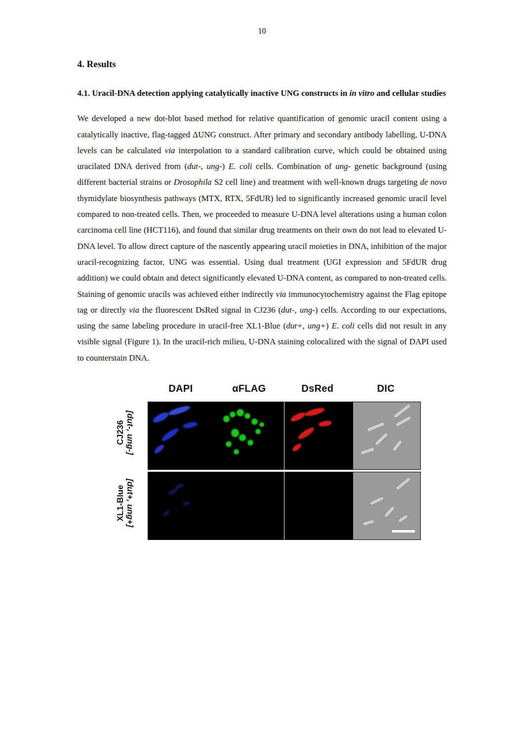10
4. Results
4.1. Uracil-DNA detection applying catalytically inactive UNG constructs in in vitro and cellular studies
We developed a new dot-blot based method for relative quantification of genomic uracil content using a catalytically inactive, flag-tagged ΔUNG construct. After primary and secondary antibody labelling, U-DNA levels can be calculated via interpolation to a standard calibration curve, which could be obtained using uracilated DNA derived from (dut-, ung-) E. coli cells. Combination of ung- genetic background (using different bacterial strains or Drosophila S2 cell line) and treatment with well-known drugs targeting de novo thymidylate biosynthesis pathways (MTX, RTX, 5FdUR) led to significantly increased genomic uracil level compared to non-treated cells. Then, we proceeded to measure U-DNA level alterations using a human colon carcinoma cell line (HCT116), and found that similar drug treatments on their own do not lead to elevated U-DNA level. To allow direct capture of the nascently appearing uracil moieties in DNA, inhibition of the major uracil-recognizing factor, UNG was essential. Using dual treatment (UGI expression and 5FdUR drug addition) we could obtain and detect significantly elevated U-DNA content, as compared to non-treated cells. Staining of genomic uracils was achieved either indirectly via immunocytochemistry against the Flag epitope tag or directly via the fluorescent DsRed signal in CJ236 (dut-, ung-) cells. According to our expectations, using the same labeling procedure in uracil-free XL1-Blue (dut+, ung+) E. coli cells did not result in any visible signal (Figure 1). In the uracil-rich milieu, U-DNA staining colocalized with the signal of DAPI used to counterstain DNA.
| | DAPI | αFLAG | DsRed | DIC |
| CJ236 [dut-, ung-] | | | | |
| XL1-Blue [dut+, ung+] | | | | |